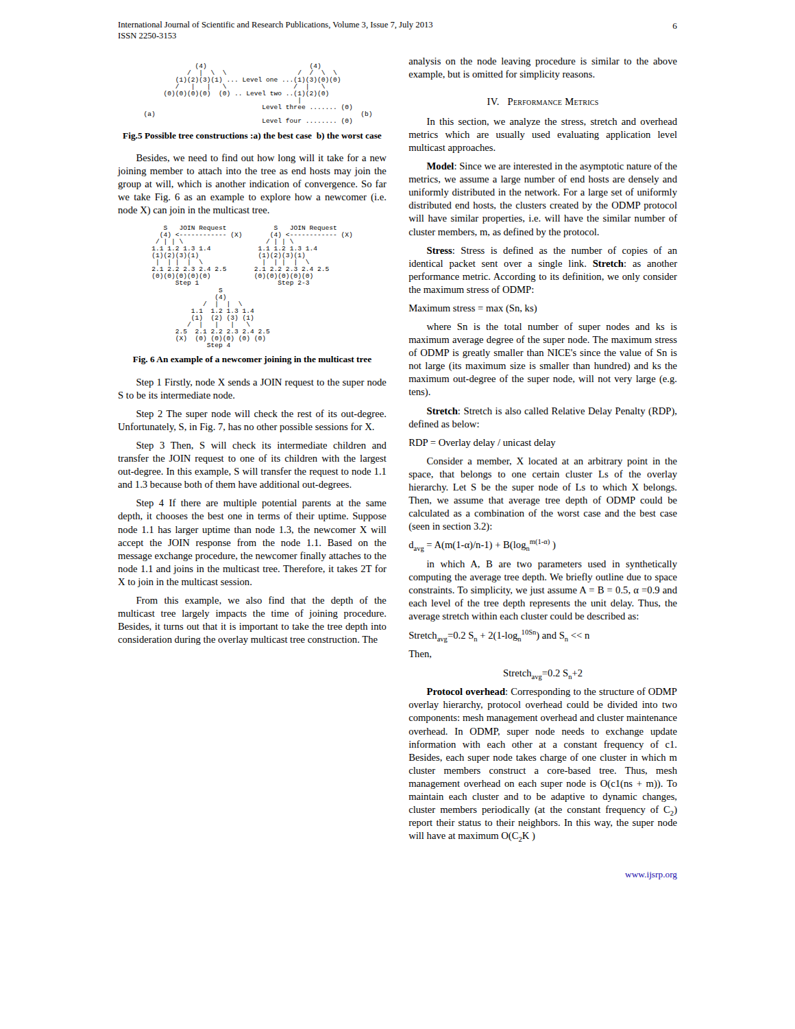International Journal of Scientific and Research Publications, Volume 3, Issue 7, July 2013
ISSN 2250-3153
6
(4) (4) / | \ \ / / \ \ (1)(2)(3)(1) ... Level one ...(1)(3)(0)(0) / | | \ / | \ (0)(0)(0)(0) (0) .. Level two ..(1)(2)(0) | Level three ....... (0) (a) (b) Level four ........ (0)
Fig.5 Possible tree constructions :a) the best case b) the worst case
Besides, we need to find out how long will it take for a new joining member to attach into the tree as end hosts may join the group at will, which is another indication of convergence. So far we take Fig. 6 as an example to explore how a newcomer (i.e. node X) can join in the multicast tree.
S JOIN Request S JOIN Request (4) <------------ (X) (4) <------------ (X) / | | \ / | | \ 1.1 1.2 1.3 1.4 1.1 1.2 1.3 1.4 (1)(2)(3)(1) (1)(2)(3)(1) | | | | \ | | | | \ 2.1 2.2 2.3 2.4 2.5 2.1 2.2 2.3 2.4 2.5 (0)(0)(0)(0)(0) (0)(0)(0)(0)(0) Step 1 Step 2-3 S (4) / | | \ 1.1 1.2 1.3 1.4 (1) (2) (3) (1) / | | | \ 2.5 2.1 2.2 2.3 2.4 2.5 (X) (0) (0)(0) (0) (0) Step 4
Fig. 6 An example of a newcomer joining in the multicast tree
Step 1 Firstly, node X sends a JOIN request to the super node S to be its intermediate node.
Step 2 The super node will check the rest of its out-degree. Unfortunately, S, in Fig. 7, has no other possible sessions for X.
Step 3 Then, S will check its intermediate children and transfer the JOIN request to one of its children with the largest out-degree. In this example, S will transfer the request to node 1.1 and 1.3 because both of them have additional out-degrees.
Step 4 If there are multiple potential parents at the same depth, it chooses the best one in terms of their uptime. Suppose node 1.1 has larger uptime than node 1.3, the newcomer X will accept the JOIN response from the node 1.1. Based on the message exchange procedure, the newcomer finally attaches to the node 1.1 and joins in the multicast tree. Therefore, it takes 2T for X to join in the multicast session.
From this example, we also find that the depth of the multicast tree largely impacts the time of joining procedure. Besides, it turns out that it is important to take the tree depth into consideration during the overlay multicast tree construction. The
analysis on the node leaving procedure is similar to the above example, but is omitted for simplicity reasons.
IV. Performance Metrics
In this section, we analyze the stress, stretch and overhead metrics which are usually used evaluating application level multicast approaches.
Model: Since we are interested in the asymptotic nature of the metrics, we assume a large number of end hosts are densely and uniformly distributed in the network. For a large set of uniformly distributed end hosts, the clusters created by the ODMP protocol will have similar properties, i.e. will have the similar number of cluster members, m, as defined by the protocol.
Stress: Stress is defined as the number of copies of an identical packet sent over a single link. Stretch: as another performance metric. According to its definition, we only consider the maximum stress of ODMP:
Maximum stress = max (Sn, ks)
where Sn is the total number of super nodes and ks is maximum average degree of the super node. The maximum stress of ODMP is greatly smaller than NICE's since the value of Sn is not large (its maximum size is smaller than hundred) and ks the maximum out-degree of the super node, will not very large (e.g. tens).
Stretch: Stretch is also called Relative Delay Penalty (RDP), defined as below:
RDP = Overlay delay / unicast delay
Consider a member, X located at an arbitrary point in the space, that belongs to one certain cluster Ls of the overlay hierarchy. Let S be the super node of Ls to which X belongs. Then, we assume that average tree depth of ODMP could be calculated as a combination of the worst case and the best case (seen in section 3.2):
davg = A(m(1-α)/n-1) + B(lognm(1-α) )
in which A, B are two parameters used in synthetically computing the average tree depth. We briefly outline due to space constraints. To simplicity, we just assume A = B = 0.5, α =0.9 and each level of the tree depth represents the unit delay. Thus, the average stretch within each cluster could be described as:
Stretchavg=0.2 Sn + 2(1-logn10Sn) and Sn << n
Then,
Stretchavg=0.2 Sn+2
Protocol overhead: Corresponding to the structure of ODMP overlay hierarchy, protocol overhead could be divided into two components: mesh management overhead and cluster maintenance overhead. In ODMP, super node needs to exchange update information with each other at a constant frequency of c1. Besides, each super node takes charge of one cluster in which m cluster members construct a core-based tree. Thus, mesh management overhead on each super node is O(c1(ns + m)). To maintain each cluster and to be adaptive to dynamic changes, cluster members periodically (at the constant frequency of C2) report their status to their neighbors. In this way, the super node will have at maximum O(C2K )
www.ijsrp.org